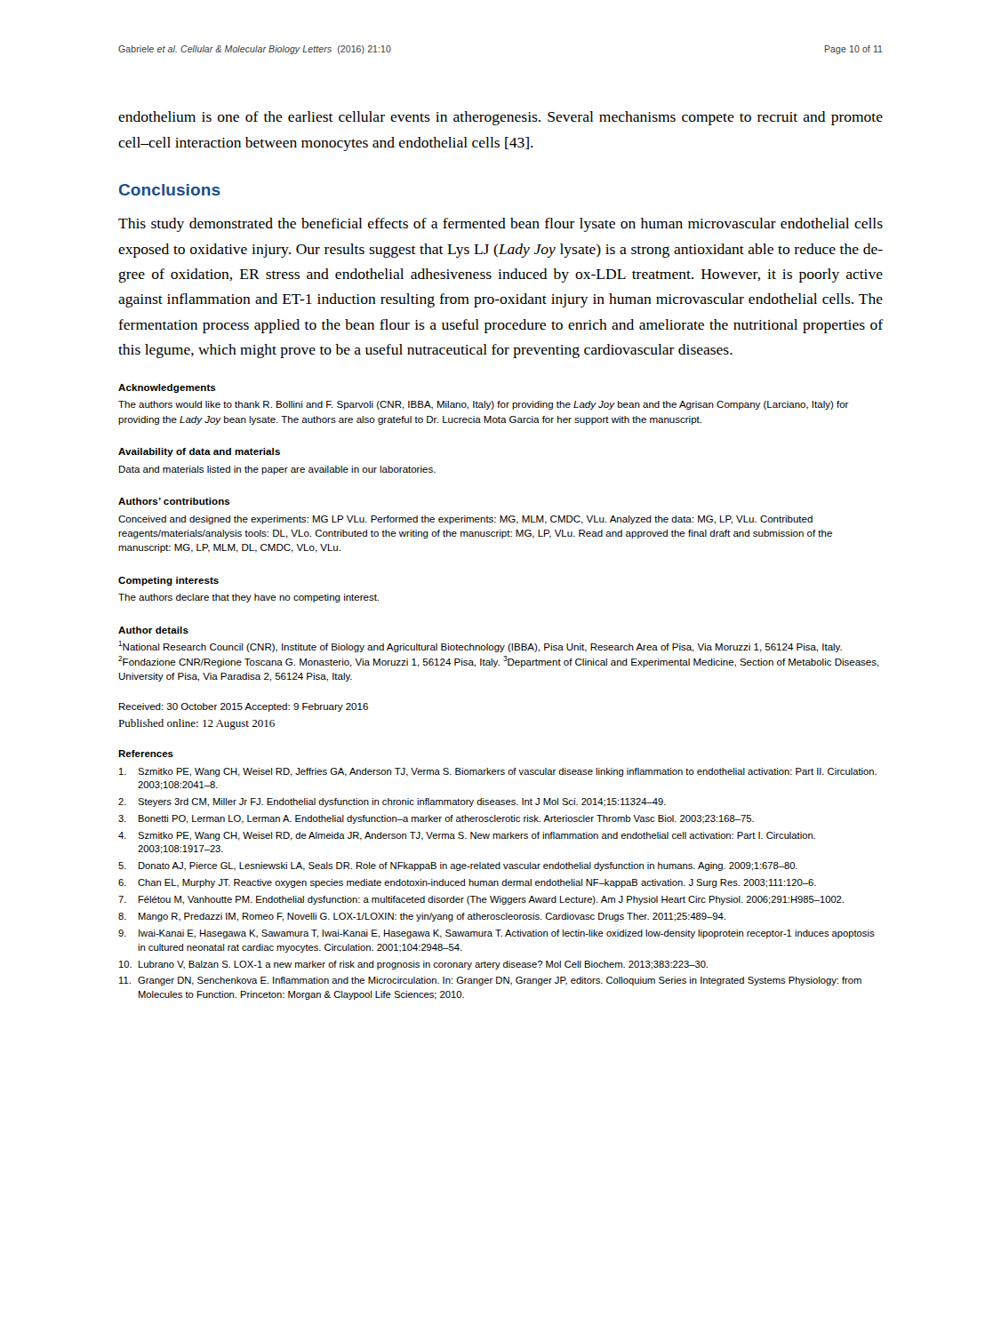Gabriele et al. Cellular & Molecular Biology Letters (2016) 21:10
Page 10 of 11
endothelium is one of the earliest cellular events in atherogenesis. Several mechanisms compete to recruit and promote cell–cell interaction between monocytes and endothelial cells [43].
Conclusions
This study demonstrated the beneficial effects of a fermented bean flour lysate on human microvascular endothelial cells exposed to oxidative injury. Our results suggest that Lys LJ (Lady Joy lysate) is a strong antioxidant able to reduce the degree of oxidation, ER stress and endothelial adhesiveness induced by ox-LDL treatment. However, it is poorly active against inflammation and ET-1 induction resulting from pro-oxidant injury in human microvascular endothelial cells. The fermentation process applied to the bean flour is a useful procedure to enrich and ameliorate the nutritional properties of this legume, which might prove to be a useful nutraceutical for preventing cardiovascular diseases.
Acknowledgements
The authors would like to thank R. Bollini and F. Sparvoli (CNR, IBBA, Milano, Italy) for providing the Lady Joy bean and the Agrisan Company (Larciano, Italy) for providing the Lady Joy bean lysate. The authors are also grateful to Dr. Lucrecia Mota Garcia for her support with the manuscript.
Availability of data and materials
Data and materials listed in the paper are available in our laboratories.
Authors’ contributions
Conceived and designed the experiments: MG LP VLu. Performed the experiments: MG, MLM, CMDC, VLu. Analyzed the data: MG, LP, VLu. Contributed reagents/materials/analysis tools: DL, VLo. Contributed to the writing of the manuscript: MG, LP, VLu. Read and approved the final draft and submission of the manuscript: MG, LP, MLM, DL, CMDC, VLo, VLu.
Competing interests
The authors declare that they have no competing interest.
Author details
1National Research Council (CNR), Institute of Biology and Agricultural Biotechnology (IBBA), Pisa Unit, Research Area of Pisa, Via Moruzzi 1, 56124 Pisa, Italy. 2Fondazione CNR/Regione Toscana G. Monasterio, Via Moruzzi 1, 56124 Pisa, Italy. 3Department of Clinical and Experimental Medicine, Section of Metabolic Diseases, University of Pisa, Via Paradisa 2, 56124 Pisa, Italy.
Received: 30 October 2015 Accepted: 9 February 2016
Published online: 12 August 2016
References
Szmitko PE, Wang CH, Weisel RD, Jeffries GA, Anderson TJ, Verma S. Biomarkers of vascular disease linking inflammation to endothelial activation: Part II. Circulation. 2003;108:2041–8.
Steyers 3rd CM, Miller Jr FJ. Endothelial dysfunction in chronic inflammatory diseases. Int J Mol Sci. 2014;15:11324–49.
Bonetti PO, Lerman LO, Lerman A. Endothelial dysfunction–a marker of atherosclerotic risk. Arterioscler Thromb Vasc Biol. 2003;23:168–75.
Szmitko PE, Wang CH, Weisel RD, de Almeida JR, Anderson TJ, Verma S. New markers of inflammation and endothelial cell activation: Part I. Circulation. 2003;108:1917–23.
Donato AJ, Pierce GL, Lesniewski LA, Seals DR. Role of NFkappaB in age-related vascular endothelial dysfunction in humans. Aging. 2009;1:678–80.
Chan EL, Murphy JT. Reactive oxygen species mediate endotoxin-induced human dermal endothelial NF–kappaB activation. J Surg Res. 2003;111:120–6.
Félétou M, Vanhoutte PM. Endothelial dysfunction: a multifaceted disorder (The Wiggers Award Lecture). Am J Physiol Heart Circ Physiol. 2006;291:H985–1002.
Mango R, Predazzi IM, Romeo F, Novelli G. LOX-1/LOXIN: the yin/yang of atheroscleorosis. Cardiovasc Drugs Ther. 2011;25:489–94.
Iwai-Kanai E, Hasegawa K, Sawamura T, Iwai-Kanai E, Hasegawa K, Sawamura T. Activation of lectin-like oxidized low-density lipoprotein receptor-1 induces apoptosis in cultured neonatal rat cardiac myocytes. Circulation. 2001;104:2948–54.
Lubrano V, Balzan S. LOX-1 a new marker of risk and prognosis in coronary artery disease? Mol Cell Biochem. 2013;383:223–30.
Granger DN, Senchenkova E. Inflammation and the Microcirculation. In: Granger DN, Granger JP, editors. Colloquium Series in Integrated Systems Physiology: from Molecules to Function. Princeton: Morgan & Claypool Life Sciences; 2010.